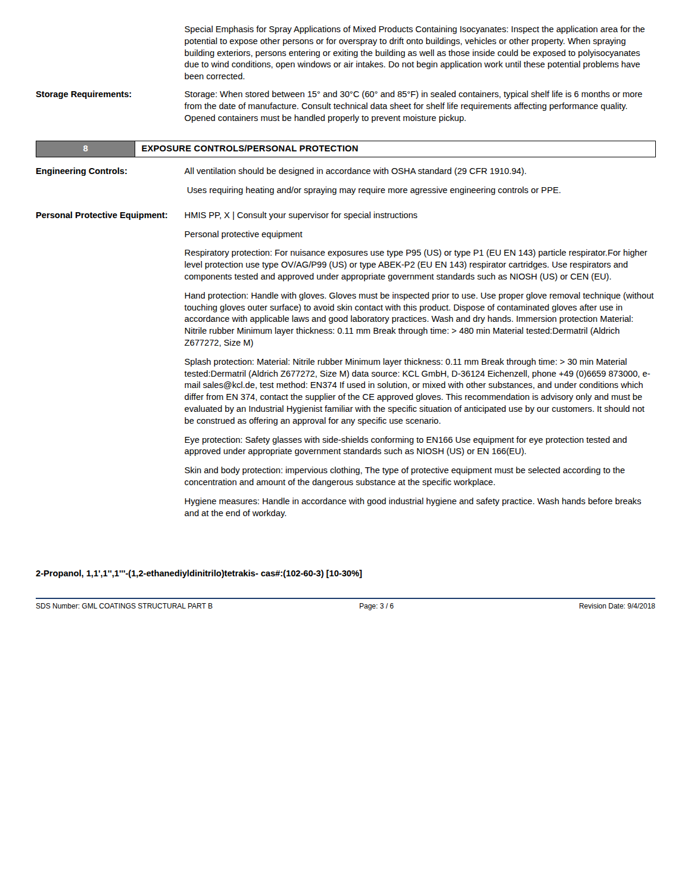| | Special Emphasis for Spray Applications of Mixed Products Containing Isocyanates: Inspect the application area for the potential to expose other persons or for overspray to drift onto buildings, vehicles or other property. When spraying building exteriors, persons entering or exiting the building as well as those inside could be exposed to polyisocyanates due to wind conditions, open windows or air intakes. Do not begin application work until these potential problems have been corrected. |
| Storage Requirements: | Storage: When stored between 15° and 30°C (60° and 85°F) in sealed containers, typical shelf life is 6 months or more from the date of manufacture. Consult technical data sheet for shelf life requirements affecting performance quality. Opened containers must be handled properly to prevent moisture pickup. |
8
EXPOSURE CONTROLS/PERSONAL PROTECTION
| Engineering Controls: | All ventilation should be designed in accordance with OSHA standard (29 CFR 1910.94). Uses requiring heating and/or spraying may require more agressive engineering controls or PPE. |
| Personal Protective Equipment: | HMIS PP, X / Consult your supervisor for special instructions Personal protective equipment Respiratory protection: For nuisance exposures use type P95 (US) or type P1 (EU EN 143) particle respirator.For higher level protection use type OV/AG/P99 (US) or type ABEK-P2 (EU EN 143) respirator cartridges. Use respirators and components tested and approved under appropriate government standards such as NIOSH (US) or CEN (EU). Hand protection: Handle with gloves. Gloves must be inspected prior to use. Use proper glove removal technique (without touching gloves outer surface) to avoid skin contact with this product. Dispose of contaminated gloves after use in accordance with applicable laws and good laboratory practices. Wash and dry hands. Immersion protection Material: Nitrile rubber Minimum layer thickness: 0.11 mm Break through time: > 480 min Material tested:Dermatril (Aldrich Z677272, Size M) Splash protection: Material: Nitrile rubber Minimum layer thickness: 0.11 mm Break through time: > 30 min Material tested:Dermatril (Aldrich Z677272, Size M) data source: KCL GmbH, D-36124 Eichenzell, phone +49 (0)6659 873000, e-mail sales@kcl.de, test method: EN374 If used in solution, or mixed with other substances, and under conditions which differ from EN 374, contact the supplier of the CE approved gloves. This recommendation is advisory only and must be evaluated by an Industrial Hygienist familiar with the specific situation of anticipated use by our customers. It should not be construed as offering an approval for any specific use scenario. Eye protection: Safety glasses with side-shields conforming to EN166 Use equipment for eye protection tested and approved under appropriate government standards such as NIOSH (US) or EN 166(EU). Skin and body protection: impervious clothing, The type of protective equipment must be selected according to the concentration and amount of the dangerous substance at the specific workplace. Hygiene measures: Handle in accordance with good industrial hygiene and safety practice. Wash hands before breaks and at the end of workday. |
2-Propanol, 1,1',1'',1'''-(1,2-ethanediyldinitrilo)tetrakis- cas#:(102-60-3) [10-30%]
SDS Number: GML COATINGS STRUCTURAL PART B
Page: 3 / 6
Revision Date: 9/4/2018